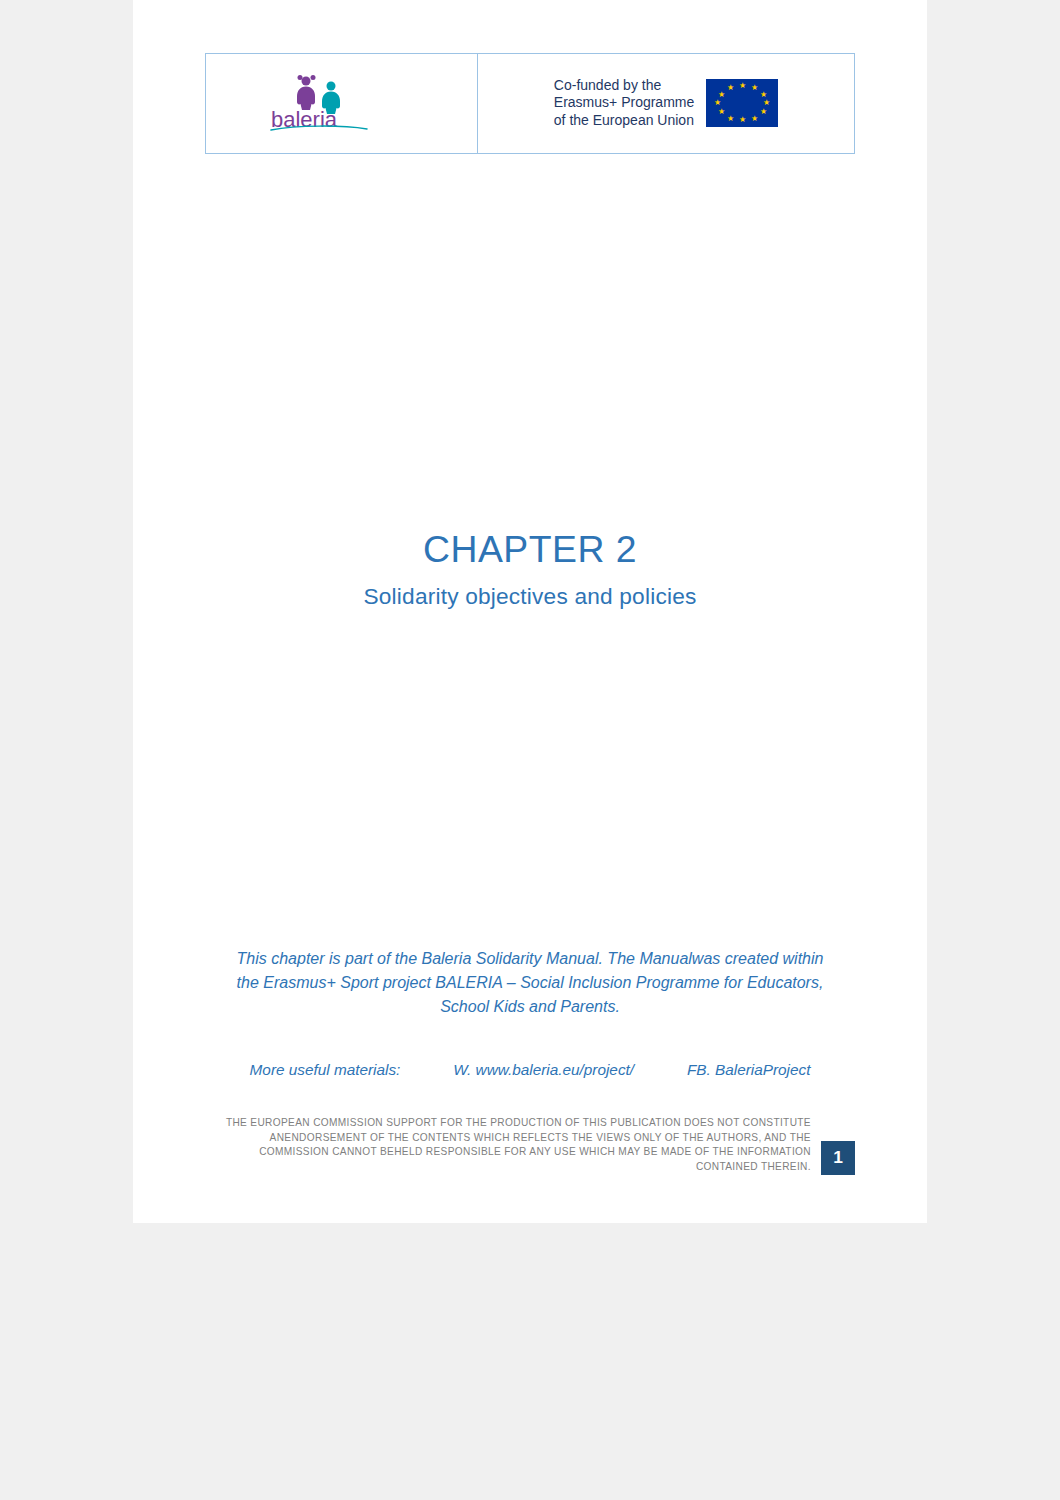baleria
Co-funded by the
Erasmus+ Programme
of the European Union
★ ★ ★ ★ ★ ★ ★ ★ ★ ★ ★ ★
CHAPTER 2
Solidarity objectives and policies
This chapter is part of the Baleria Solidarity Manual. The Manualwas created within the Erasmus+ Sport project BALERIA – Social Inclusion Programme for Educators, School Kids and Parents.
More useful materials: W. www.baleria.eu/project/ FB. BaleriaProject
The European Commission support for the production of this publication does not constitute anendorsement of the contents which reflects the views only of the authors, and the Commission cannot beheld responsible for any use which may be made of the information contained therein.
1